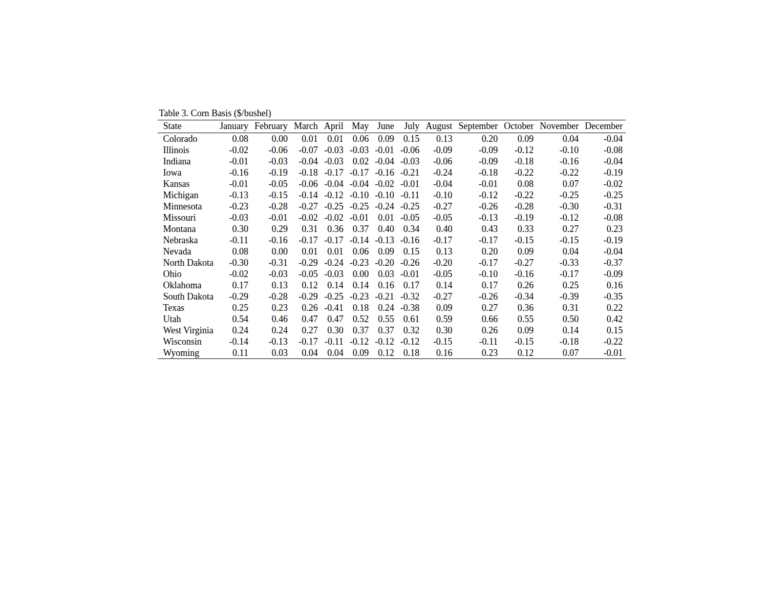Table 3. Corn Basis ($/bushel)
| State | January | February | March | April | May | June | July | August | September | October | November | December |
| --- | --- | --- | --- | --- | --- | --- | --- | --- | --- | --- | --- | --- |
| Colorado | 0.08 | 0.00 | 0.01 | 0.01 | 0.06 | 0.09 | 0.15 | 0.13 | 0.20 | 0.09 | 0.04 | -0.04 |
| Illinois | -0.02 | -0.06 | -0.07 | -0.03 | -0.03 | -0.01 | -0.06 | -0.09 | -0.09 | -0.12 | -0.10 | -0.08 |
| Indiana | -0.01 | -0.03 | -0.04 | -0.03 | 0.02 | -0.04 | -0.03 | -0.06 | -0.09 | -0.18 | -0.16 | -0.04 |
| Iowa | -0.16 | -0.19 | -0.18 | -0.17 | -0.17 | -0.16 | -0.21 | -0.24 | -0.18 | -0.22 | -0.22 | -0.19 |
| Kansas | -0.01 | -0.05 | -0.06 | -0.04 | -0.04 | -0.02 | -0.01 | -0.04 | -0.01 | 0.08 | 0.07 | -0.02 |
| Michigan | -0.13 | -0.15 | -0.14 | -0.12 | -0.10 | -0.10 | -0.11 | -0.10 | -0.12 | -0.22 | -0.25 | -0.25 |
| Minnesota | -0.23 | -0.28 | -0.27 | -0.25 | -0.25 | -0.24 | -0.25 | -0.27 | -0.26 | -0.28 | -0.30 | -0.31 |
| Missouri | -0.03 | -0.01 | -0.02 | -0.02 | -0.01 | 0.01 | -0.05 | -0.05 | -0.13 | -0.19 | -0.12 | -0.08 |
| Montana | 0.30 | 0.29 | 0.31 | 0.36 | 0.37 | 0.40 | 0.34 | 0.40 | 0.43 | 0.33 | 0.27 | 0.23 |
| Nebraska | -0.11 | -0.16 | -0.17 | -0.17 | -0.14 | -0.13 | -0.16 | -0.17 | -0.17 | -0.15 | -0.15 | -0.19 |
| Nevada | 0.08 | 0.00 | 0.01 | 0.01 | 0.06 | 0.09 | 0.15 | 0.13 | 0.20 | 0.09 | 0.04 | -0.04 |
| North Dakota | -0.30 | -0.31 | -0.29 | -0.24 | -0.23 | -0.20 | -0.26 | -0.20 | -0.17 | -0.27 | -0.33 | -0.37 |
| Ohio | -0.02 | -0.03 | -0.05 | -0.03 | 0.00 | 0.03 | -0.01 | -0.05 | -0.10 | -0.16 | -0.17 | -0.09 |
| Oklahoma | 0.17 | 0.13 | 0.12 | 0.14 | 0.14 | 0.16 | 0.17 | 0.14 | 0.17 | 0.26 | 0.25 | 0.16 |
| South Dakota | -0.29 | -0.28 | -0.29 | -0.25 | -0.23 | -0.21 | -0.32 | -0.27 | -0.26 | -0.34 | -0.39 | -0.35 |
| Texas | 0.25 | 0.23 | 0.26 | -0.41 | 0.18 | 0.24 | -0.38 | 0.09 | 0.27 | 0.36 | 0.31 | 0.22 |
| Utah | 0.54 | 0.46 | 0.47 | 0.47 | 0.52 | 0.55 | 0.61 | 0.59 | 0.66 | 0.55 | 0.50 | 0.42 |
| West Virginia | 0.24 | 0.24 | 0.27 | 0.30 | 0.37 | 0.37 | 0.32 | 0.30 | 0.26 | 0.09 | 0.14 | 0.15 |
| Wisconsin | -0.14 | -0.13 | -0.17 | -0.11 | -0.12 | -0.12 | -0.12 | -0.15 | -0.11 | -0.15 | -0.18 | -0.22 |
| Wyoming | 0.11 | 0.03 | 0.04 | 0.04 | 0.09 | 0.12 | 0.18 | 0.16 | 0.23 | 0.12 | 0.07 | -0.01 |